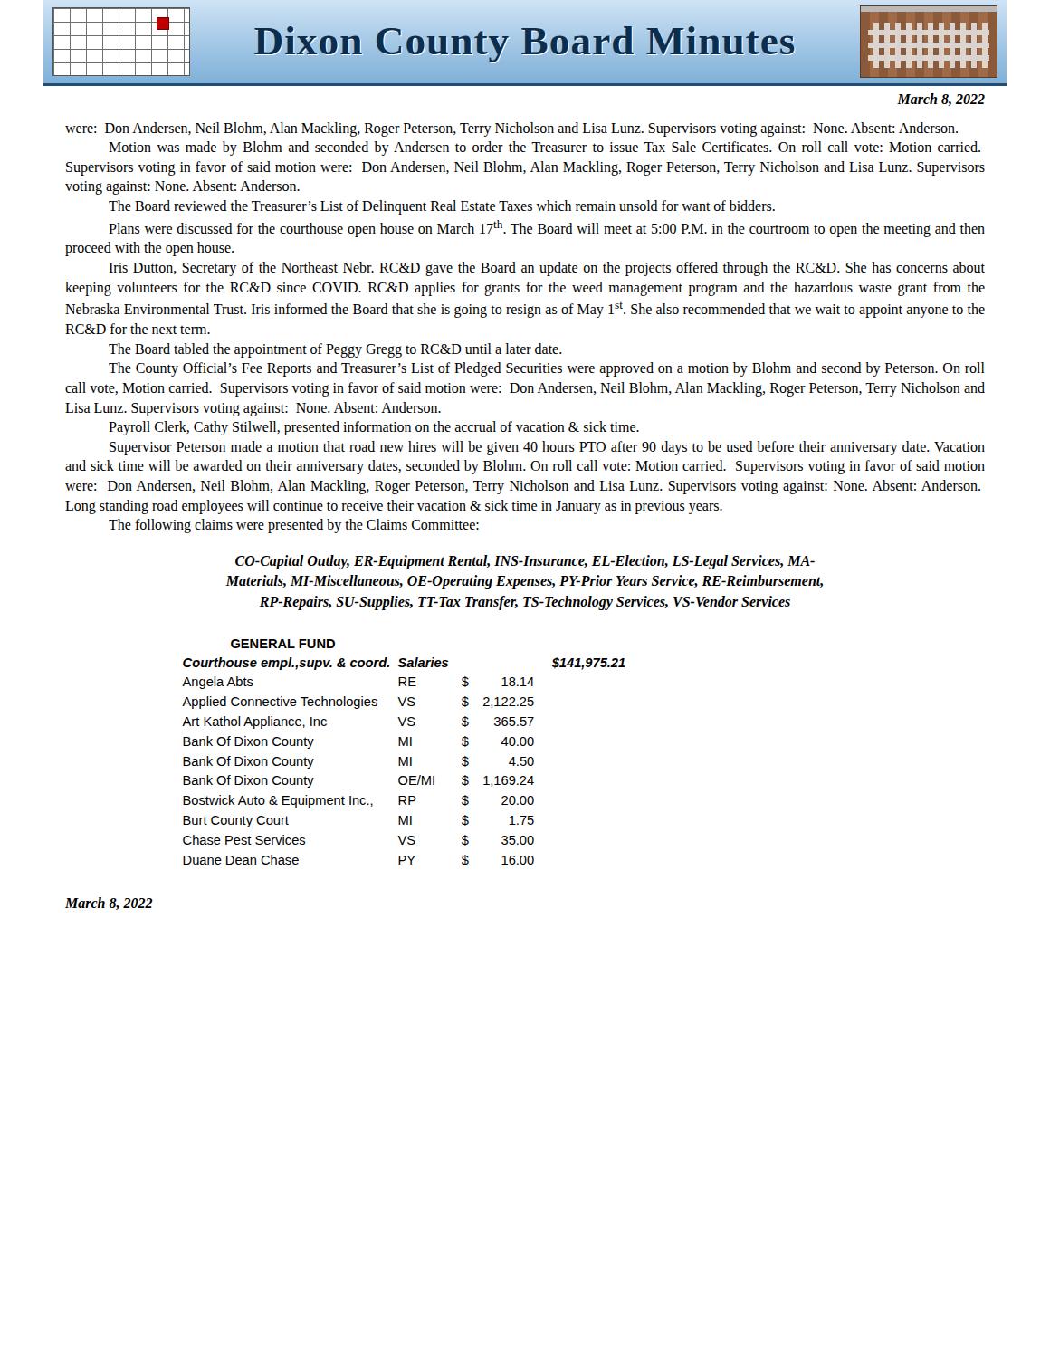Dixon County Board Minutes
March 8, 2022
were: Don Andersen, Neil Blohm, Alan Mackling, Roger Peterson, Terry Nicholson and Lisa Lunz. Supervisors voting against: None. Absent: Anderson.
Motion was made by Blohm and seconded by Andersen to order the Treasurer to issue Tax Sale Certificates. On roll call vote: Motion carried. Supervisors voting in favor of said motion were: Don Andersen, Neil Blohm, Alan Mackling, Roger Peterson, Terry Nicholson and Lisa Lunz. Supervisors voting against: None. Absent: Anderson.
The Board reviewed the Treasurer’s List of Delinquent Real Estate Taxes which remain unsold for want of bidders.
Plans were discussed for the courthouse open house on March 17th. The Board will meet at 5:00 P.M. in the courtroom to open the meeting and then proceed with the open house.
Iris Dutton, Secretary of the Northeast Nebr. RC&D gave the Board an update on the projects offered through the RC&D. She has concerns about keeping volunteers for the RC&D since COVID. RC&D applies for grants for the weed management program and the hazardous waste grant from the Nebraska Environmental Trust. Iris informed the Board that she is going to resign as of May 1st. She also recommended that we wait to appoint anyone to the RC&D for the next term.
The Board tabled the appointment of Peggy Gregg to RC&D until a later date.
The County Official’s Fee Reports and Treasurer’s List of Pledged Securities were approved on a motion by Blohm and second by Peterson. On roll call vote, Motion carried. Supervisors voting in favor of said motion were: Don Andersen, Neil Blohm, Alan Mackling, Roger Peterson, Terry Nicholson and Lisa Lunz. Supervisors voting against: None. Absent: Anderson.
Payroll Clerk, Cathy Stilwell, presented information on the accrual of vacation & sick time.
Supervisor Peterson made a motion that road new hires will be given 40 hours PTO after 90 days to be used before their anniversary date. Vacation and sick time will be awarded on their anniversary dates, seconded by Blohm. On roll call vote: Motion carried. Supervisors voting in favor of said motion were: Don Andersen, Neil Blohm, Alan Mackling, Roger Peterson, Terry Nicholson and Lisa Lunz. Supervisors voting against: None. Absent: Anderson. Long standing road employees will continue to receive their vacation & sick time in January as in previous years.
The following claims were presented by the Claims Committee:
CO-Capital Outlay, ER-Equipment Rental, INS-Insurance, EL-Election, LS-Legal Services, MA-
Materials, MI-Miscellaneous, OE-Operating Expenses, PY-Prior Years Service, RE-Reimbursement,
RP-Repairs, SU-Supplies, TT-Tax Transfer, TS-Technology Services, VS-Vendor Services
GENERAL FUND
| Courthouse empl.,supv. & coord. | Salaries | | | $141,975.21 |
| Angela Abts | RE | $ | 18.14 | |
| Applied Connective Technologies | VS | $ | 2,122.25 | |
| Art Kathol Appliance, Inc | VS | $ | 365.57 | |
| Bank Of Dixon County | MI | $ | 40.00 | |
| Bank Of Dixon County | MI | $ | 4.50 | |
| Bank Of Dixon County | OE/MI | $ | 1,169.24 | |
| Bostwick Auto & Equipment Inc., | RP | $ | 20.00 | |
| Burt County Court | MI | $ | 1.75 | |
| Chase Pest Services | VS | $ | 35.00 | |
| Duane Dean Chase | PY | $ | 16.00 | |
March 8, 2022